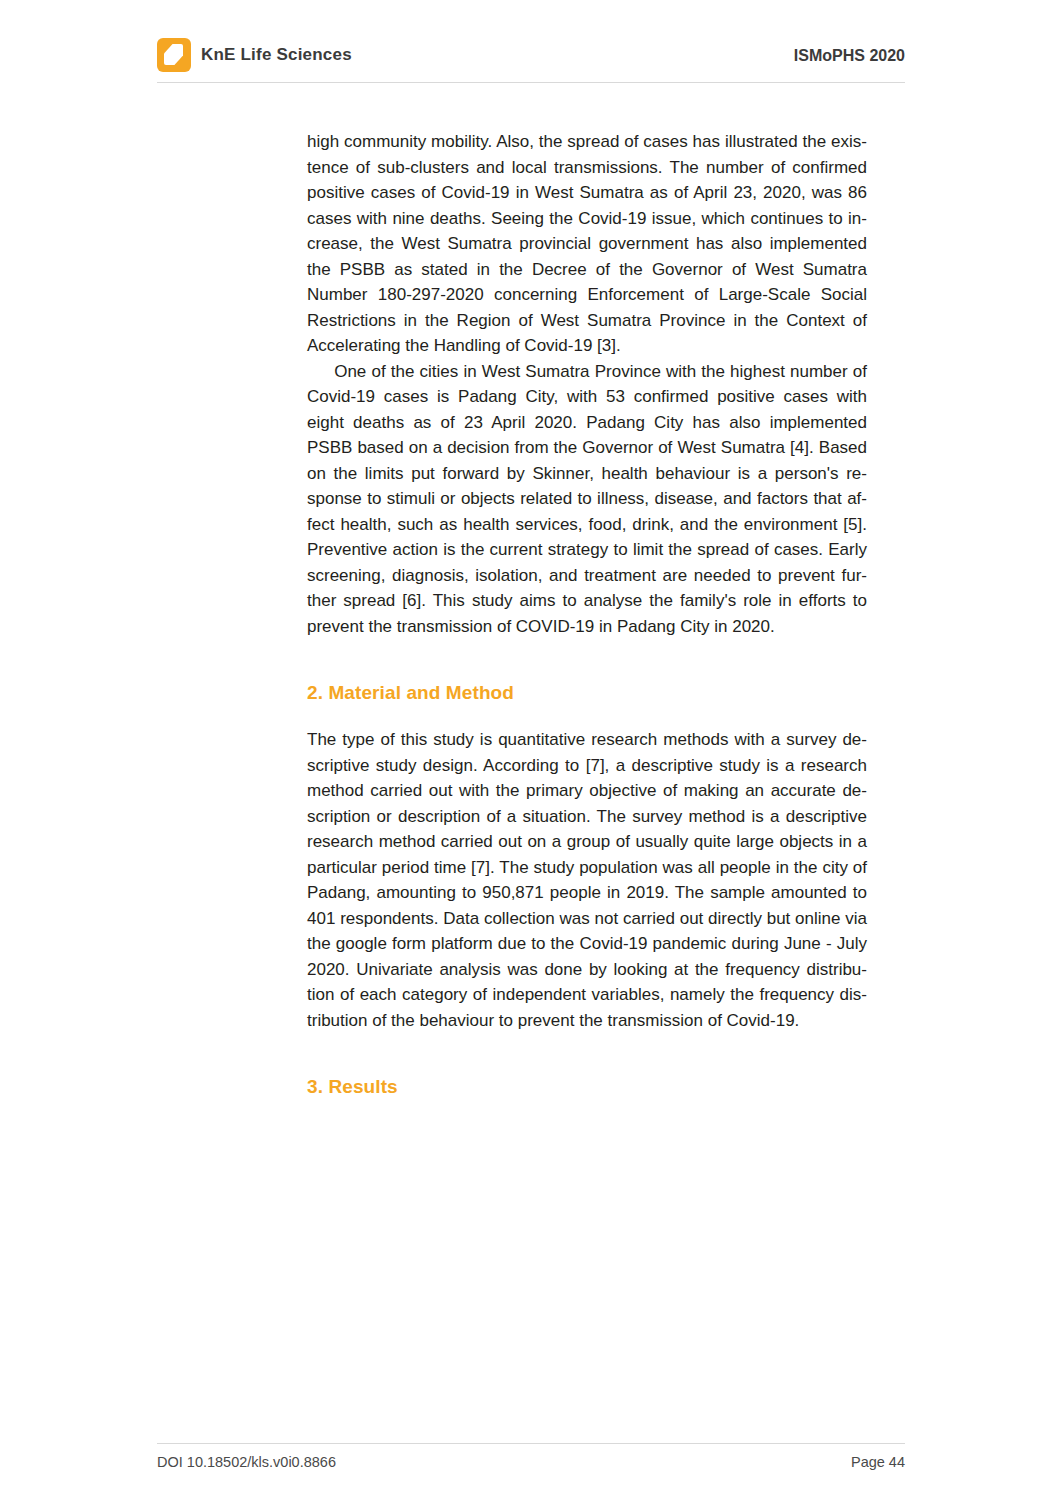KnE Life Sciences
ISMoPHS 2020
high community mobility. Also, the spread of cases has illustrated the existence of sub-clusters and local transmissions. The number of confirmed positive cases of Covid-19 in West Sumatra as of April 23, 2020, was 86 cases with nine deaths. Seeing the Covid-19 issue, which continues to increase, the West Sumatra provincial government has also implemented the PSBB as stated in the Decree of the Governor of West Sumatra Number 180-297-2020 concerning Enforcement of Large-Scale Social Restrictions in the Region of West Sumatra Province in the Context of Accelerating the Handling of Covid-19 [3].
One of the cities in West Sumatra Province with the highest number of Covid-19 cases is Padang City, with 53 confirmed positive cases with eight deaths as of 23 April 2020. Padang City has also implemented PSBB based on a decision from the Governor of West Sumatra [4]. Based on the limits put forward by Skinner, health behaviour is a person's response to stimuli or objects related to illness, disease, and factors that affect health, such as health services, food, drink, and the environment [5]. Preventive action is the current strategy to limit the spread of cases. Early screening, diagnosis, isolation, and treatment are needed to prevent further spread [6]. This study aims to analyse the family's role in efforts to prevent the transmission of COVID-19 in Padang City in 2020.
2. Material and Method
The type of this study is quantitative research methods with a survey descriptive study design. According to [7], a descriptive study is a research method carried out with the primary objective of making an accurate description or description of a situation. The survey method is a descriptive research method carried out on a group of usually quite large objects in a particular period time [7]. The study population was all people in the city of Padang, amounting to 950,871 people in 2019. The sample amounted to 401 respondents. Data collection was not carried out directly but online via the google form platform due to the Covid-19 pandemic during June - July 2020. Univariate analysis was done by looking at the frequency distribution of each category of independent variables, namely the frequency distribution of the behaviour to prevent the transmission of Covid-19.
3. Results
DOI 10.18502/kls.v0i0.8866
Page 44